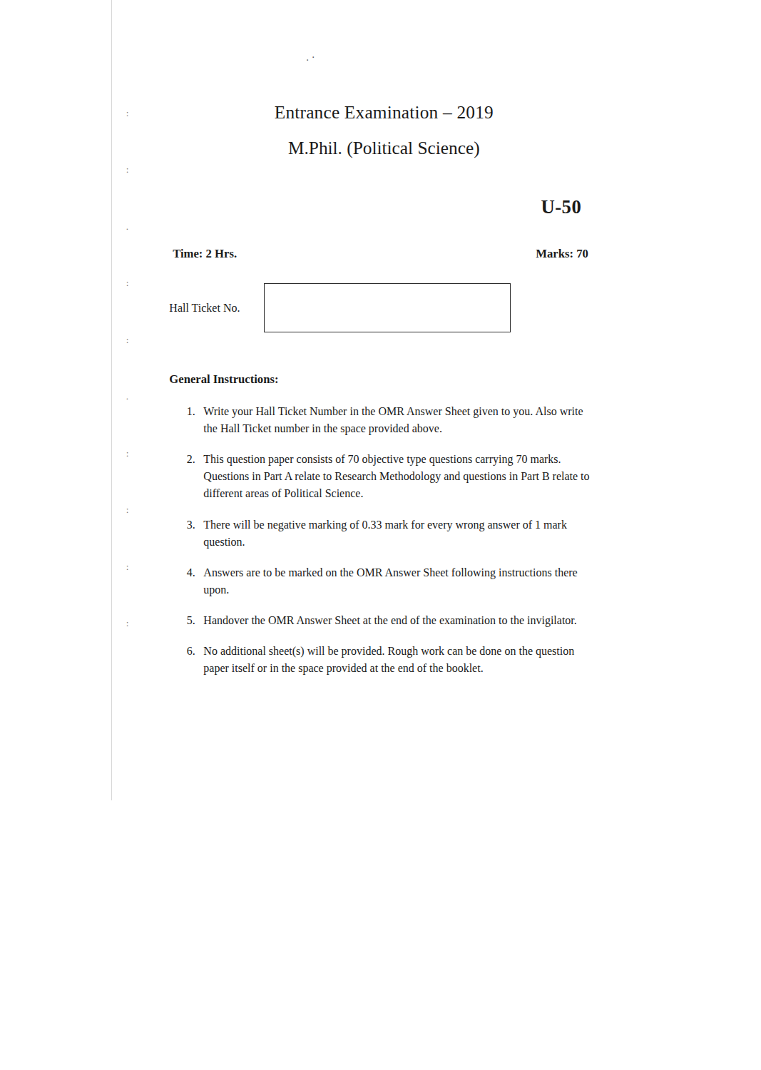: : . : : . : : : :
. ·
Entrance Examination – 2019
M.Phil. (Political Science)
U-50
Time: 2 Hrs.
Marks: 70
Hall Ticket No.
General Instructions:
Write your Hall Ticket Number in the OMR Answer Sheet given to you. Also write the Hall Ticket number in the space provided above.
This question paper consists of 70 objective type questions carrying 70 marks. Questions in Part A relate to Research Methodology and questions in Part B relate to different areas of Political Science.
There will be negative marking of 0.33 mark for every wrong answer of 1 mark question.
Answers are to be marked on the OMR Answer Sheet following instructions there upon.
Handover the OMR Answer Sheet at the end of the examination to the invigilator.
No additional sheet(s) will be provided. Rough work can be done on the question paper itself or in the space provided at the end of the booklet.